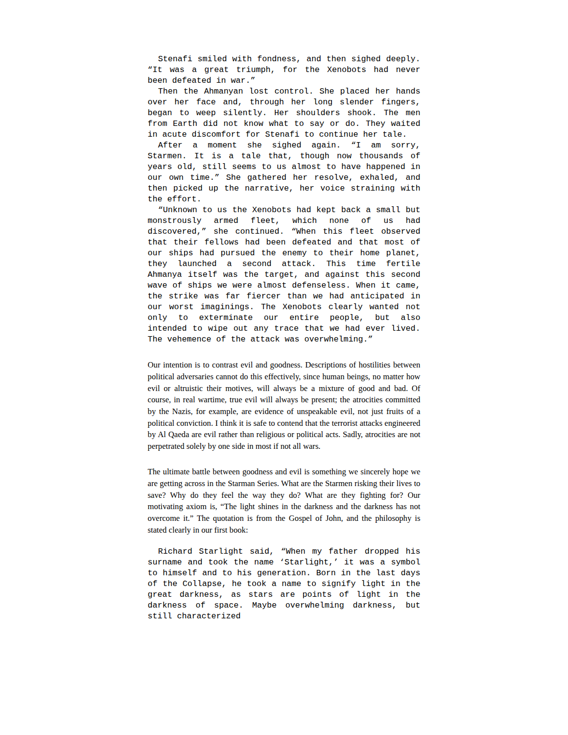Stenafi smiled with fondness, and then sighed deeply. “It was a great triumph, for the Xenobots had never been defeated in war.”
Then the Ahmanyan lost control. She placed her hands over her face and, through her long slender fingers, began to weep silently. Her shoulders shook. The men from Earth did not know what to say or do. They waited in acute discomfort for Stenafi to continue her tale.
After a moment she sighed again. “I am sorry, Starmen. It is a tale that, though now thousands of years old, still seems to us almost to have happened in our own time.” She gathered her resolve, exhaled, and then picked up the narrative, her voice straining with the effort.
“Unknown to us the Xenobots had kept back a small but monstrously armed fleet, which none of us had discovered,” she continued. “When this fleet observed that their fellows had been defeated and that most of our ships had pursued the enemy to their home planet, they launched a second attack. This time fertile Ahmanya itself was the target, and against this second wave of ships we were almost defenseless. When it came, the strike was far fiercer than we had anticipated in our worst imaginings. The Xenobots clearly wanted not only to exterminate our entire people, but also intended to wipe out any trace that we had ever lived. The vehemence of the attack was overwhelming.”
Our intention is to contrast evil and goodness. Descriptions of hostilities between political adversaries cannot do this effectively, since human beings, no matter how evil or altruistic their motives, will always be a mixture of good and bad. Of course, in real wartime, true evil will always be present; the atrocities committed by the Nazis, for example, are evidence of unspeakable evil, not just fruits of a political conviction. I think it is safe to contend that the terrorist attacks engineered by Al Qaeda are evil rather than religious or political acts. Sadly, atrocities are not perpetrated solely by one side in most if not all wars.
The ultimate battle between goodness and evil is something we sincerely hope we are getting across in the Starman Series. What are the Starmen risking their lives to save? Why do they feel the way they do? What are they fighting for? Our motivating axiom is, “The light shines in the darkness and the darkness has not overcome it.” The quotation is from the Gospel of John, and the philosophy is stated clearly in our first book:
Richard Starlight said, “When my father dropped his surname and took the name ‘Starlight,’ it was a symbol to himself and to his generation. Born in the last days of the Collapse, he took a name to signify light in the great darkness, as stars are points of light in the darkness of space. Maybe overwhelming darkness, but still characterized